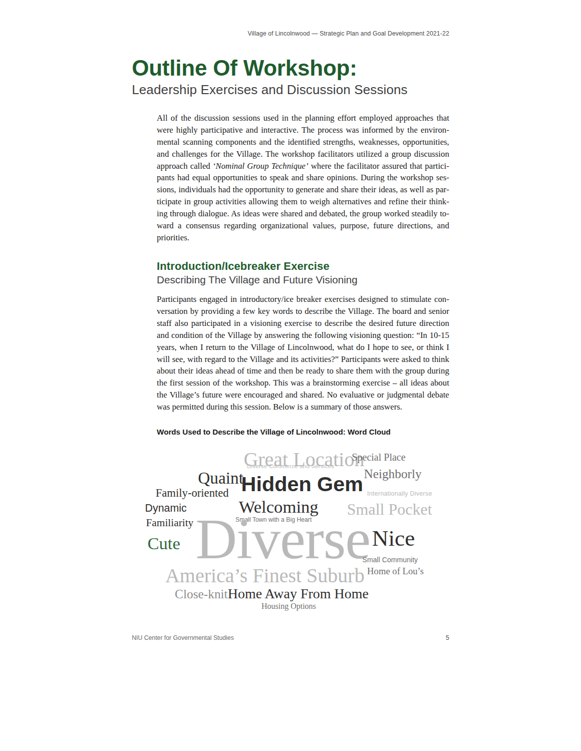Village of Lincolnwood — Strategic Plan and Goal Development 2021-22
Outline Of Workshop:
Leadership Exercises and Discussion Sessions
All of the discussion sessions used in the planning effort employed approaches that were highly participative and interactive. The process was informed by the environmental scanning components and the identified strengths, weaknesses, opportunities, and challenges for the Village. The workshop facilitators utilized a group discussion approach called ‘Nominal Group Technique’ where the facilitator assured that participants had equal opportunities to speak and share opinions. During the workshop sessions, individuals had the opportunity to generate and share their ideas, as well as participate in group activities allowing them to weigh alternatives and refine their thinking through dialogue. As ideas were shared and debated, the group worked steadily toward a consensus regarding organizational values, purpose, future directions, and priorities.
Introduction/Icebreaker Exercise
Describing The Village and Future Visioning
Participants engaged in introductory/ice breaker exercises designed to stimulate conversation by providing a few key words to describe the Village. The board and senior staff also participated in a visioning exercise to describe the desired future direction and condition of the Village by answering the following visioning question: “In 10-15 years, when I return to the Village of Lincolnwood, what do I hope to see, or think I will see, with regard to the Village and its activities?” Participants were asked to think about their ideas ahead of time and then be ready to share them with the group during the first session of the workshop. This was a brainstorming exercise – all ideas about the Village’s future were encouraged and shared. No evaluative or judgmental debate was permitted during this session. Below is a summary of those answers.
Words Used to Describe the Village of Lincolnwood: Word Cloud
Great Location Special Place Diverse Commerce and Services Quaint Hidden Gem Neighborly Family-oriented Internationally Diverse Dynamic Welcoming Small Pocket Familiarity Small Town with a Big Heart Diverse Cute Nice Small Community Home of Lou’s America’s Finest Suburb Close-knit Home Away From Home Housing Options
NIU Center for Governmental Studies 5